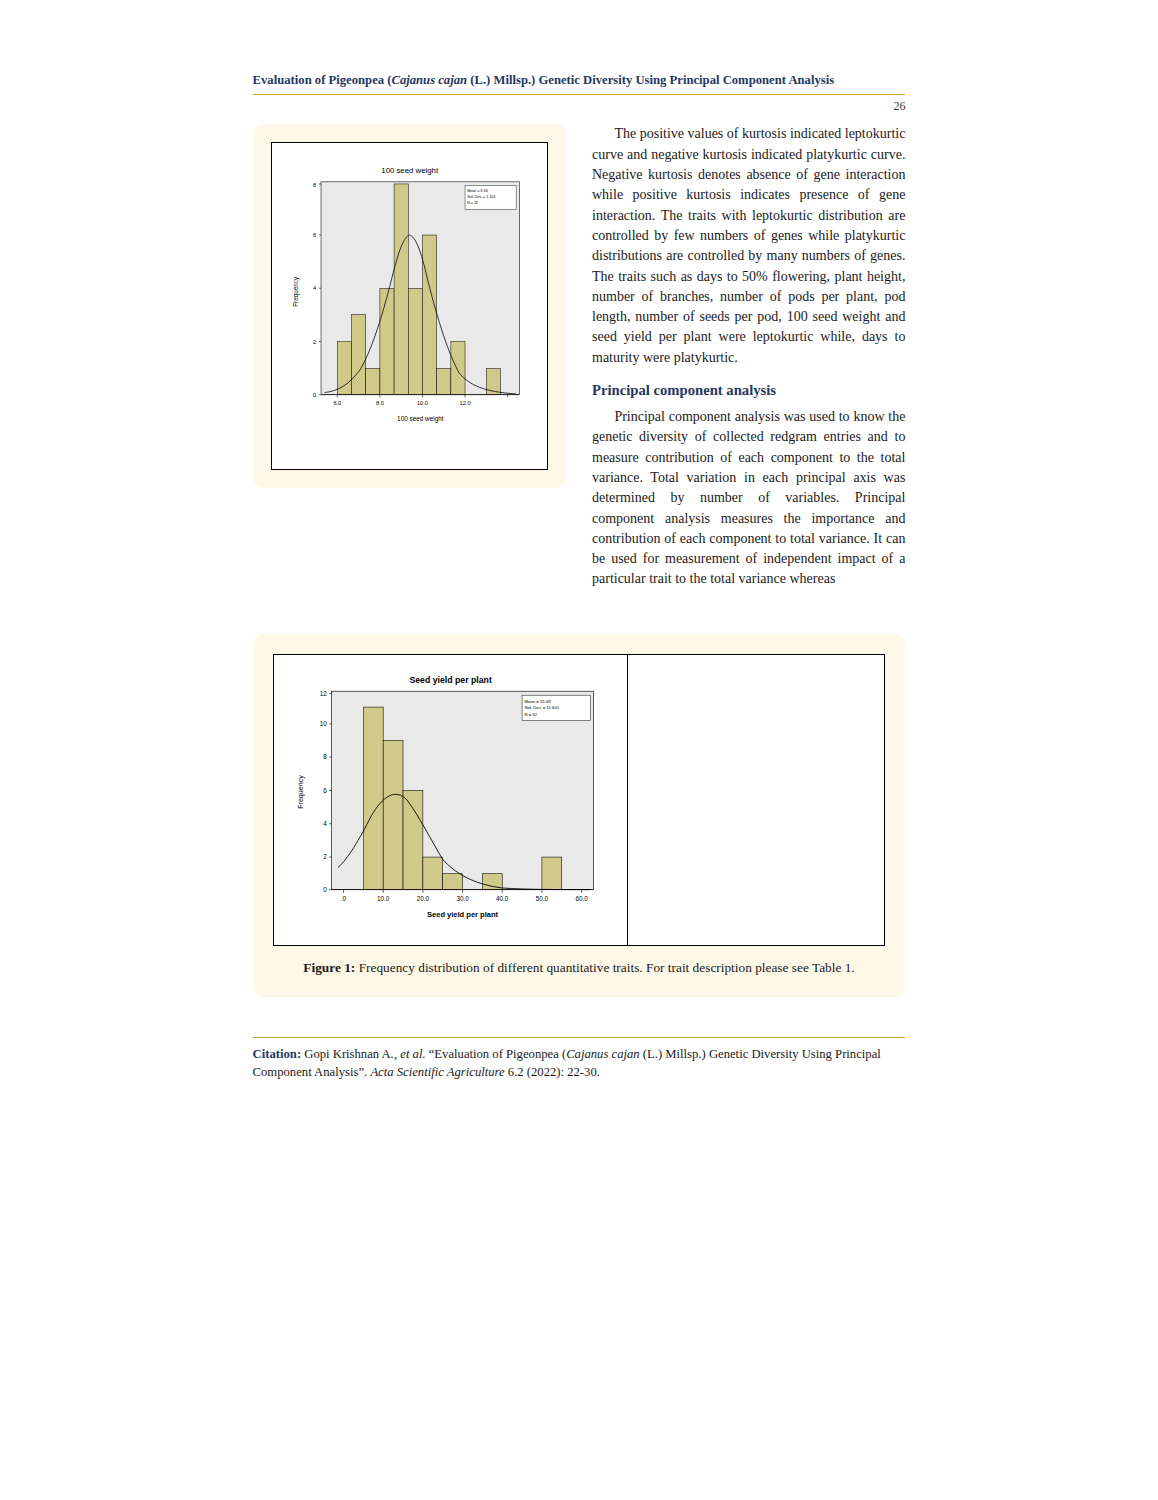Evaluation of Pigeonpea (Cajanus cajan (L.) Millsp.) Genetic Diversity Using Principal Component Analysis
26
100 seed weight Mean = 8.36 Std. Dev. = 1.104 N = 32 Frequency 0 2 4 6 8 6.0 8.0 10.0 12.0 100 seed weight
The positive values of kurtosis indicated leptokurtic curve and negative kurtosis indicated platykurtic curve. Negative kurtosis denotes absence of gene interaction while positive kurtosis indicates presence of gene interaction. The traits with leptokurtic distribution are controlled by few numbers of genes while platykurtic distributions are controlled by many numbers of genes. The traits such as days to 50% flowering, plant height, number of branches, number of pods per plant, pod length, number of seeds per pod, 100 seed weight and seed yield per plant were leptokurtic while, days to maturity were platykurtic.
Principal component analysis
Principal component analysis was used to know the genetic diversity of collected redgram entries and to measure contribution of each component to the total variance. Total variation in each principal axis was determined by number of variables. Principal component analysis measures the importance and contribution of each component to total variance. It can be used for measurement of independent impact of a particular trait to the total variance whereas
Seed yield per plant Mean = 15.69 Std. Dev. = 11.601 N = 32 Frequency 0 2 4 6 8 10 12 .0 10.0 20.0 30.0 40.0 50.0 60.0 Seed yield per plant
Figure 1: Frequency distribution of different quantitative traits. For trait description please see Table 1.
Citation: Gopi Krishnan A., et al. “Evaluation of Pigeonpea (Cajanus cajan (L.) Millsp.) Genetic Diversity Using Principal Component Analysis”. Acta Scientific Agriculture 6.2 (2022): 22-30.